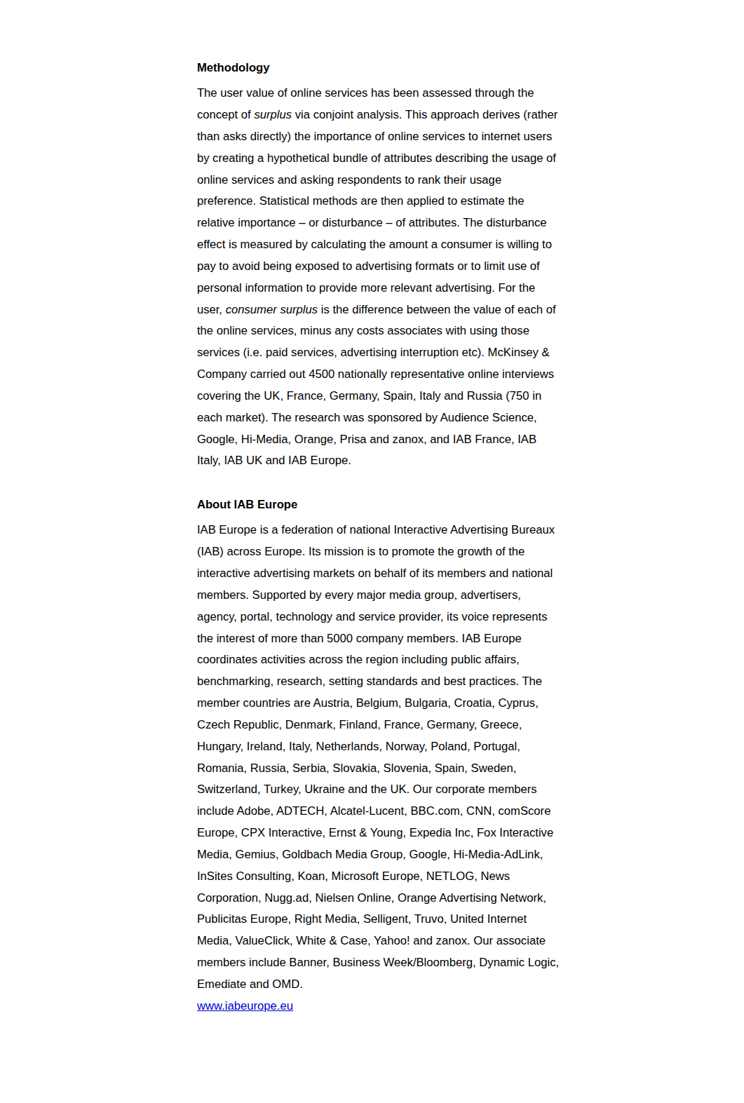Methodology
The user value of online services has been assessed through the concept of surplus via conjoint analysis. This approach derives (rather than asks directly) the importance of online services to internet users by creating a hypothetical bundle of attributes describing the usage of online services and asking respondents to rank their usage preference. Statistical methods are then applied to estimate the relative importance – or disturbance – of attributes. The disturbance effect is measured by calculating the amount a consumer is willing to pay to avoid being exposed to advertising formats or to limit use of personal information to provide more relevant advertising. For the user, consumer surplus is the difference between the value of each of the online services, minus any costs associates with using those services (i.e. paid services, advertising interruption etc). McKinsey & Company carried out 4500 nationally representative online interviews covering the UK, France, Germany, Spain, Italy and Russia (750 in each market). The research was sponsored by Audience Science, Google, Hi-Media, Orange, Prisa and zanox, and IAB France, IAB Italy, IAB UK and IAB Europe.
About IAB Europe
IAB Europe is a federation of national Interactive Advertising Bureaux (IAB) across Europe. Its mission is to promote the growth of the interactive advertising markets on behalf of its members and national members. Supported by every major media group, advertisers, agency, portal, technology and service provider, its voice represents the interest of more than 5000 company members. IAB Europe coordinates activities across the region including public affairs, benchmarking, research, setting standards and best practices. The member countries are Austria, Belgium, Bulgaria, Croatia, Cyprus, Czech Republic, Denmark, Finland, France, Germany, Greece, Hungary, Ireland, Italy, Netherlands, Norway, Poland, Portugal, Romania, Russia, Serbia, Slovakia, Slovenia, Spain, Sweden, Switzerland, Turkey, Ukraine and the UK. Our corporate members include Adobe, ADTECH, Alcatel-Lucent, BBC.com, CNN, comScore Europe, CPX Interactive, Ernst & Young, Expedia Inc, Fox Interactive Media, Gemius, Goldbach Media Group, Google, Hi-Media-AdLink, InSites Consulting, Koan, Microsoft Europe, NETLOG, News Corporation, Nugg.ad, Nielsen Online, Orange Advertising Network, Publicitas Europe, Right Media, Selligent, Truvo, United Internet Media, ValueClick, White & Case, Yahoo! and zanox. Our associate members include Banner, Business Week/Bloomberg, Dynamic Logic, Emediate and OMD.
www.iabeurope.eu